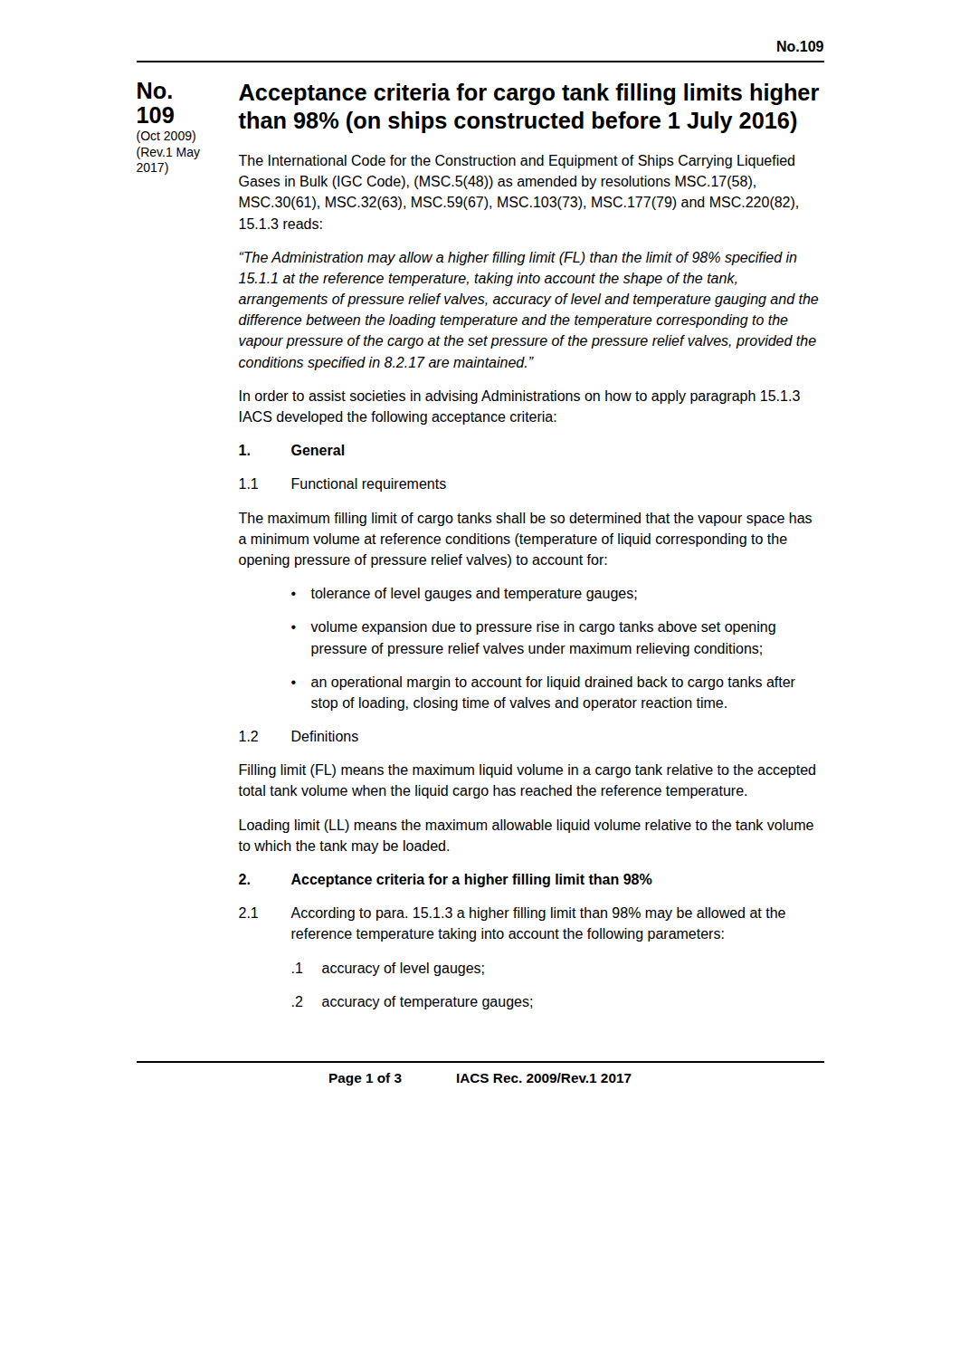No.109
No.
109
(Oct 2009)
(Rev.1 May 2017)
Acceptance criteria for cargo tank filling limits higher than 98% (on ships constructed before 1 July 2016)
The International Code for the Construction and Equipment of Ships Carrying Liquefied Gases in Bulk (IGC Code), (MSC.5(48)) as amended by resolutions MSC.17(58), MSC.30(61), MSC.32(63), MSC.59(67), MSC.103(73), MSC.177(79) and MSC.220(82), 15.1.3 reads:
“The Administration may allow a higher filling limit (FL) than the limit of 98% specified in 15.1.1 at the reference temperature, taking into account the shape of the tank, arrangements of pressure relief valves, accuracy of level and temperature gauging and the difference between the loading temperature and the temperature corresponding to the vapour pressure of the cargo at the set pressure of the pressure relief valves, provided the conditions specified in 8.2.17 are maintained.”
In order to assist societies in advising Administrations on how to apply paragraph 15.1.3 IACS developed the following acceptance criteria:
1.
General
1.1
Functional requirements
The maximum filling limit of cargo tanks shall be so determined that the vapour space has a minimum volume at reference conditions (temperature of liquid corresponding to the opening pressure of pressure relief valves) to account for:
tolerance of level gauges and temperature gauges;
volume expansion due to pressure rise in cargo tanks above set opening pressure of pressure relief valves under maximum relieving conditions;
an operational margin to account for liquid drained back to cargo tanks after stop of loading, closing time of valves and operator reaction time.
1.2
Definitions
Filling limit (FL) means the maximum liquid volume in a cargo tank relative to the accepted total tank volume when the liquid cargo has reached the reference temperature.
Loading limit (LL) means the maximum allowable liquid volume relative to the tank volume to which the tank may be loaded.
2.
Acceptance criteria for a higher filling limit than 98%
2.1
According to para. 15.1.3 a higher filling limit than 98% may be allowed at the reference temperature taking into account the following parameters:
.1 accuracy of level gauges;
.2 accuracy of temperature gauges;
Page 1 of 3 IACS Rec. 2009/Rev.1 2017